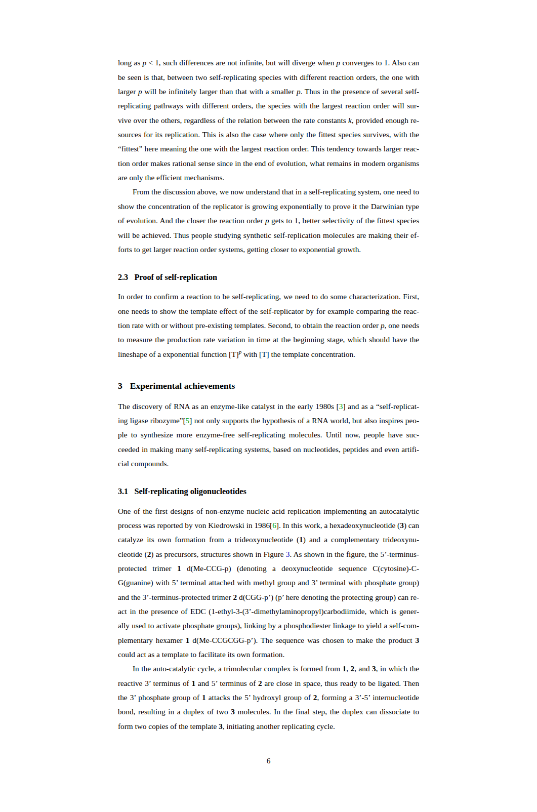long as p < 1, such differences are not infinite, but will diverge when p converges to 1. Also can be seen is that, between two self-replicating species with different reaction orders, the one with larger p will be infinitely larger than that with a smaller p. Thus in the presence of several self-replicating pathways with different orders, the species with the largest reaction order will survive over the others, regardless of the relation between the rate constants k, provided enough resources for its replication. This is also the case where only the fittest species survives, with the “fittest” here meaning the one with the largest reaction order. This tendency towards larger reaction order makes rational sense since in the end of evolution, what remains in modern organisms are only the efficient mechanisms.
From the discussion above, we now understand that in a self-replicating system, one need to show the concentration of the replicator is growing exponentially to prove it the Darwinian type of evolution. And the closer the reaction order p gets to 1, better selectivity of the fittest species will be achieved. Thus people studying synthetic self-replication molecules are making their efforts to get larger reaction order systems, getting closer to exponential growth.
2.3 Proof of self-replication
In order to confirm a reaction to be self-replicating, we need to do some characterization. First, one needs to show the template effect of the self-replicator by for example comparing the reaction rate with or without pre-existing templates. Second, to obtain the reaction order p, one needs to measure the production rate variation in time at the beginning stage, which should have the lineshape of a exponential function [T]p with [T] the template concentration.
3 Experimental achievements
The discovery of RNA as an enzyme-like catalyst in the early 1980s [3] and as a “self-replicating ligase ribozyme”[5] not only supports the hypothesis of a RNA world, but also inspires people to synthesize more enzyme-free self-replicating molecules. Until now, people have succeeded in making many self-replicating systems, based on nucleotides, peptides and even artificial compounds.
3.1 Self-replicating oligonucleotides
One of the first designs of non-enzyme nucleic acid replication implementing an autocatalytic process was reported by von Kiedrowski in 1986[6]. In this work, a hexadeoxynucleotide (3) can catalyze its own formation from a trideoxynucleotide (1) and a complementary trideoxynucleotide (2) as precursors, structures shown in Figure 3. As shown in the figure, the 5’-terminus-protected trimer 1 d(Me-CCG-p) (denoting a deoxynucleotide sequence C(cytosine)-C-G(guanine) with 5’ terminal attached with methyl group and 3’ terminal with phosphate group) and the 3’-terminus-protected trimer 2 d(CGG-p’) (p’ here denoting the protecting group) can react in the presence of EDC (1-ethyl-3-(3’-dimethylaminopropyl)carbodiimide, which is generally used to activate phosphate groups), linking by a phosphodiester linkage to yield a self-complementary hexamer 1 d(Me-CCGCGG-p’). The sequence was chosen to make the product 3 could act as a template to facilitate its own formation.
In the auto-catalytic cycle, a trimolecular complex is formed from 1, 2, and 3, in which the reactive 3’ terminus of 1 and 5’ terminus of 2 are close in space, thus ready to be ligated. Then the 3’ phosphate group of 1 attacks the 5’ hydroxyl group of 2, forming a 3’-5’ internucleotide bond, resulting in a duplex of two 3 molecules. In the final step, the duplex can dissociate to form two copies of the template 3, initiating another replicating cycle.
6